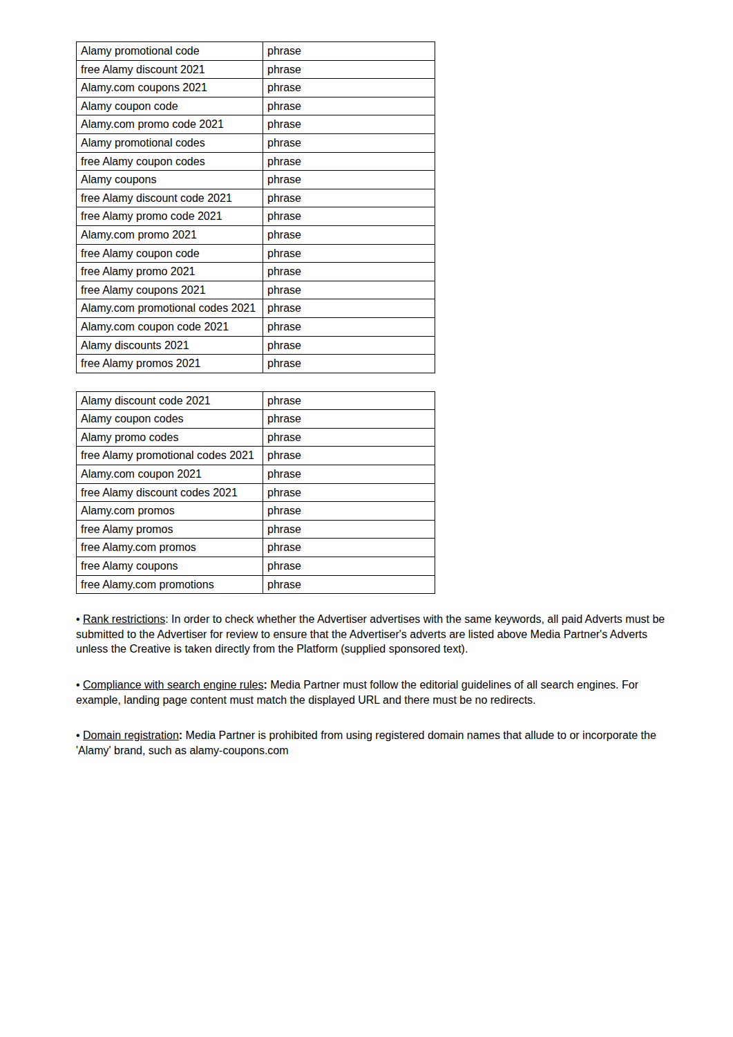| Alamy promotional code | phrase |
| free Alamy discount 2021 | phrase |
| Alamy.com coupons 2021 | phrase |
| Alamy coupon code | phrase |
| Alamy.com promo code 2021 | phrase |
| Alamy promotional codes | phrase |
| free Alamy coupon codes | phrase |
| Alamy coupons | phrase |
| free Alamy discount code 2021 | phrase |
| free Alamy promo code 2021 | phrase |
| Alamy.com promo 2021 | phrase |
| free Alamy coupon code | phrase |
| free Alamy promo 2021 | phrase |
| free Alamy coupons 2021 | phrase |
| Alamy.com promotional codes 2021 | phrase |
| Alamy.com coupon code 2021 | phrase |
| Alamy discounts 2021 | phrase |
| free Alamy promos 2021 | phrase |
| Alamy discount code 2021 | phrase |
| Alamy coupon codes | phrase |
| Alamy promo codes | phrase |
| free Alamy promotional codes 2021 | phrase |
| Alamy.com coupon 2021 | phrase |
| free Alamy discount codes 2021 | phrase |
| Alamy.com promos | phrase |
| free Alamy promos | phrase |
| free Alamy.com promos | phrase |
| free Alamy coupons | phrase |
| free Alamy.com promotions | phrase |
• Rank restrictions: In order to check whether the Advertiser advertises with the same keywords, all paid Adverts must be submitted to the Advertiser for review to ensure that the Advertiser's adverts are listed above Media Partner's Adverts unless the Creative is taken directly from the Platform (supplied sponsored text).
• Compliance with search engine rules: Media Partner must follow the editorial guidelines of all search engines. For example, landing page content must match the displayed URL and there must be no redirects.
• Domain registration: Media Partner is prohibited from using registered domain names that allude to or incorporate the 'Alamy' brand, such as alamy-coupons.com